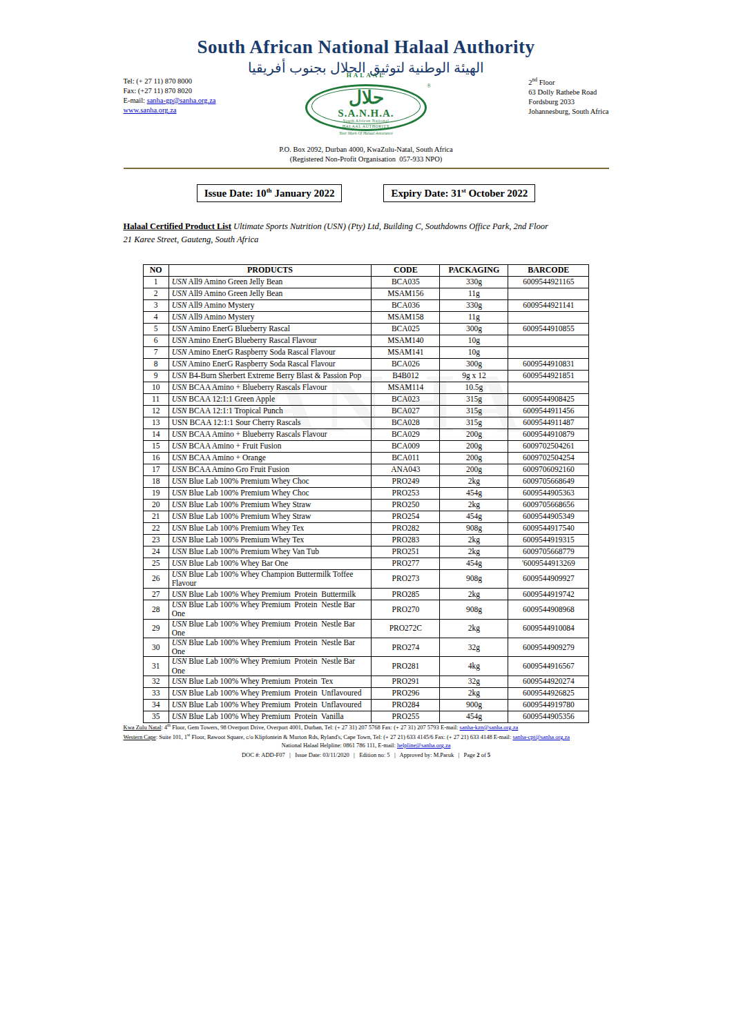SANHA
South African National Halaal Authority
الهيئة الوطنية لتوثيق الحلال بجنوب أفريقيا
HALAAL
حلال
S.A.N.H.A.
South African National
HALAAL AUTHORITY
Your Mark Of Halaal Assurance
®
Tel: (+ 27 11) 870 8000
Fax: (+27 11) 870 8020
E-mail: sanha-gp@sanha.org.za
www.sanha.org.za
2nd Floor
63 Dolly Rathebe Road
Fordsburg 2033
Johannesburg, South Africa
P.O. Box 2092, Durban 4000, KwaZulu-Natal, South Africa
(Registered Non-Profit Organisation 057-933 NPO)
Issue Date: 10th January 2022
Expiry Date: 31st October 2022
Halaal Certified Product List Ultimate Sports Nutrition (USN) (Pty) Ltd, Building C, Southdowns Office Park, 2nd Floor
21 Karee Street, Gauteng, South Africa
| NO | PRODUCTS | CODE | PACKAGING | BARCODE |
| --- | --- | --- | --- | --- |
| 1 | USN All9 Amino Green Jelly Bean | BCA035 | 330g | 6009544921165 |
| 2 | USN All9 Amino Green Jelly Bean | MSAM156 | 11g | |
| 3 | USN All9 Amino Mystery | BCA036 | 330g | 6009544921141 |
| 4 | USN All9 Amino Mystery | MSAM158 | 11g | |
| 5 | USN Amino EnerG Blueberry Rascal | BCA025 | 300g | 6009544910855 |
| 6 | USN Amino EnerG Blueberry Rascal Flavour | MSAM140 | 10g | |
| 7 | USN Amino EnerG Raspberry Soda Rascal Flavour | MSAM141 | 10g | |
| 8 | USN Amino EnerG Raspberry Soda Rascal Flavour | BCA026 | 300g | 6009544910831 |
| 9 | USN B4-Burn Sherbert Extreme Berry Blast & Passion Pop | B4B012 | 9g x 12 | 6009544921851 |
| 10 | USN BCAA Amino + Blueberry Rascals Flavour | MSAM114 | 10.5g | |
| 11 | USN BCAA 12:1:1 Green Apple | BCA023 | 315g | 6009544908425 |
| 12 | USN BCAA 12:1:1 Tropical Punch | BCA027 | 315g | 6009544911456 |
| 13 | USN BCAA 12:1:1 Sour Cherry Rascals | BCA028 | 315g | 6009544911487 |
| 14 | USN BCAA Amino + Blueberry Rascals Flavour | BCA029 | 200g | 6009544910879 |
| 15 | USN BCAA Amino + Fruit Fusion | BCA009 | 200g | 6009702504261 |
| 16 | USN BCAA Amino + Orange | BCA011 | 200g | 6009702504254 |
| 17 | USN BCAA Amino Gro Fruit Fusion | ANA043 | 200g | 6009706092160 |
| 18 | USN Blue Lab 100% Premium Whey Choc | PRO249 | 2kg | 6009705668649 |
| 19 | USN Blue Lab 100% Premium Whey Choc | PRO253 | 454g | 6009544905363 |
| 20 | USN Blue Lab 100% Premium Whey Straw | PRO250 | 2kg | 6009705668656 |
| 21 | USN Blue Lab 100% Premium Whey Straw | PRO254 | 454g | 6009544905349 |
| 22 | USN Blue Lab 100% Premium Whey Tex | PRO282 | 908g | 6009544917540 |
| 23 | USN Blue Lab 100% Premium Whey Tex | PRO283 | 2kg | 6009544919315 |
| 24 | USN Blue Lab 100% Premium Whey Van Tub | PRO251 | 2kg | 6009705668779 |
| 25 | USN Blue Lab 100% Whey Bar One | PRO277 | 454g | '6009544913269 |
| 26 | USN Blue Lab 100% Whey Champion Buttermilk Toffee Flavour | PRO273 | 908g | 6009544909927 |
| 27 | USN Blue Lab 100% Whey Premium Protein Buttermilk | PRO285 | 2kg | 6009544919742 |
| 28 | USN Blue Lab 100% Whey Premium Protein Nestle Bar One | PRO270 | 908g | 6009544908968 |
| 29 | USN Blue Lab 100% Whey Premium Protein Nestle Bar One | PRO272C | 2kg | 6009544910084 |
| 30 | USN Blue Lab 100% Whey Premium Protein Nestle Bar One | PRO274 | 32g | 6009544909279 |
| 31 | USN Blue Lab 100% Whey Premium Protein Nestle Bar One | PRO281 | 4kg | 6009544916567 |
| 32 | USN Blue Lab 100% Whey Premium Protein Tex | PRO291 | 32g | 6009544920274 |
| 33 | USN Blue Lab 100% Whey Premium Protein Unflavoured | PRO296 | 2kg | 6009544926825 |
| 34 | USN Blue Lab 100% Whey Premium Protein Unflavoured | PRO284 | 900g | 6009544919780 |
| 35 | USN Blue Lab 100% Whey Premium Protein Vanilla | PRO255 | 454g | 6009544905356 |
Kwa Zulu Natal: 4th Floor, Gem Towers, 98 Overport Drive, Overport 4001, Durban, Tel: (+ 27 31) 207 5768 Fax: (+ 27 31) 207 5793 E-mail: sanha-kzn@sanha.org.za
Western Cape: Suite 101, 1st Floor, Rawoot Square, c/o Klipfontein & Murton Rds, Ryland's, Cape Town, Tel: (+ 27 21) 633 4145/6 Fax: (+ 27 21) 633 4148 E-mail: sanha-cpt@sanha.org.za
National Halaal Helpline: 0861 786 111, E-mail: helpline@sanha.org.za
DOC #: ADD-F07 | Issue Date: 03/11/2020 | Edition no: 5 | Approved by: M.Paruk | Page 2 of 5